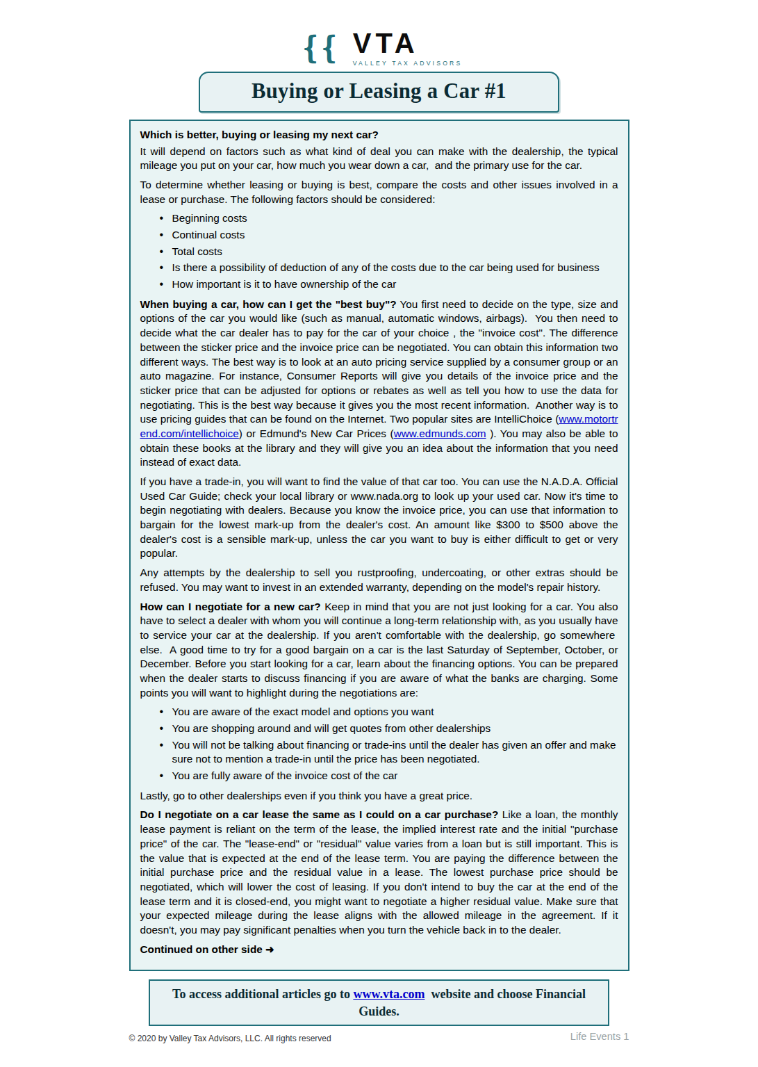❴❴ VTA
VALLEY TAX ADVISORS
Buying or Leasing a Car #1
Which is better, buying or leasing my next car?
It will depend on factors such as what kind of deal you can make with the dealership, the typical mileage you put on your car, how much you wear down a car, and the primary use for the car.
To determine whether leasing or buying is best, compare the costs and other issues involved in a lease or purchase. The following factors should be considered:
Beginning costs
Continual costs
Total costs
Is there a possibility of deduction of any of the costs due to the car being used for business
How important is it to have ownership of the car
When buying a car, how can I get the "best buy"? You first need to decide on the type, size and options of the car you would like (such as manual, automatic windows, airbags). You then need to decide what the car dealer has to pay for the car of your choice , the "invoice cost". The difference between the sticker price and the invoice price can be negotiated. You can obtain this information two different ways. The best way is to look at an auto pricing service supplied by a consumer group or an auto magazine. For instance, Consumer Reports will give you details of the invoice price and the sticker price that can be adjusted for options or rebates as well as tell you how to use the data for negotiating. This is the best way because it gives you the most recent information. Another way is to use pricing guides that can be found on the Internet. Two popular sites are IntelliChoice (www.motortrend.com/intellichoice) or Edmund's New Car Prices (www.edmunds.com ). You may also be able to obtain these books at the library and they will give you an idea about the information that you need instead of exact data.
If you have a trade-in, you will want to find the value of that car too. You can use the N.A.D.A. Official Used Car Guide; check your local library or www.nada.org to look up your used car. Now it's time to begin negotiating with dealers. Because you know the invoice price, you can use that information to bargain for the lowest mark-up from the dealer's cost. An amount like $300 to $500 above the dealer's cost is a sensible mark-up, unless the car you want to buy is either difficult to get or very popular.
Any attempts by the dealership to sell you rustproofing, undercoating, or other extras should be refused. You may want to invest in an extended warranty, depending on the model's repair history.
How can I negotiate for a new car? Keep in mind that you are not just looking for a car. You also have to select a dealer with whom you will continue a long-term relationship with, as you usually have to service your car at the dealership. If you aren't comfortable with the dealership, go somewhere else. A good time to try for a good bargain on a car is the last Saturday of September, October, or December. Before you start looking for a car, learn about the financing options. You can be prepared when the dealer starts to discuss financing if you are aware of what the banks are charging. Some points you will want to highlight during the negotiations are:
You are aware of the exact model and options you want
You are shopping around and will get quotes from other dealerships
You will not be talking about financing or trade-ins until the dealer has given an offer and make sure not to mention a trade-in until the price has been negotiated.
You are fully aware of the invoice cost of the car
Lastly, go to other dealerships even if you think you have a great price.
Do I negotiate on a car lease the same as I could on a car purchase? Like a loan, the monthly lease payment is reliant on the term of the lease, the implied interest rate and the initial "purchase price" of the car. The "lease-end" or "residual" value varies from a loan but is still important. This is the value that is expected at the end of the lease term. You are paying the difference between the initial purchase price and the residual value in a lease. The lowest purchase price should be negotiated, which will lower the cost of leasing. If you don't intend to buy the car at the end of the lease term and it is closed-end, you might want to negotiate a higher residual value. Make sure that your expected mileage during the lease aligns with the allowed mileage in the agreement. If it doesn't, you may pay significant penalties when you turn the vehicle back in to the dealer.
Continued on other side ➜
To access additional articles go to www.vta.com website and choose Financial Guides.
© 2020 by Valley Tax Advisors, LLC. All rights reserved
Life Events 1